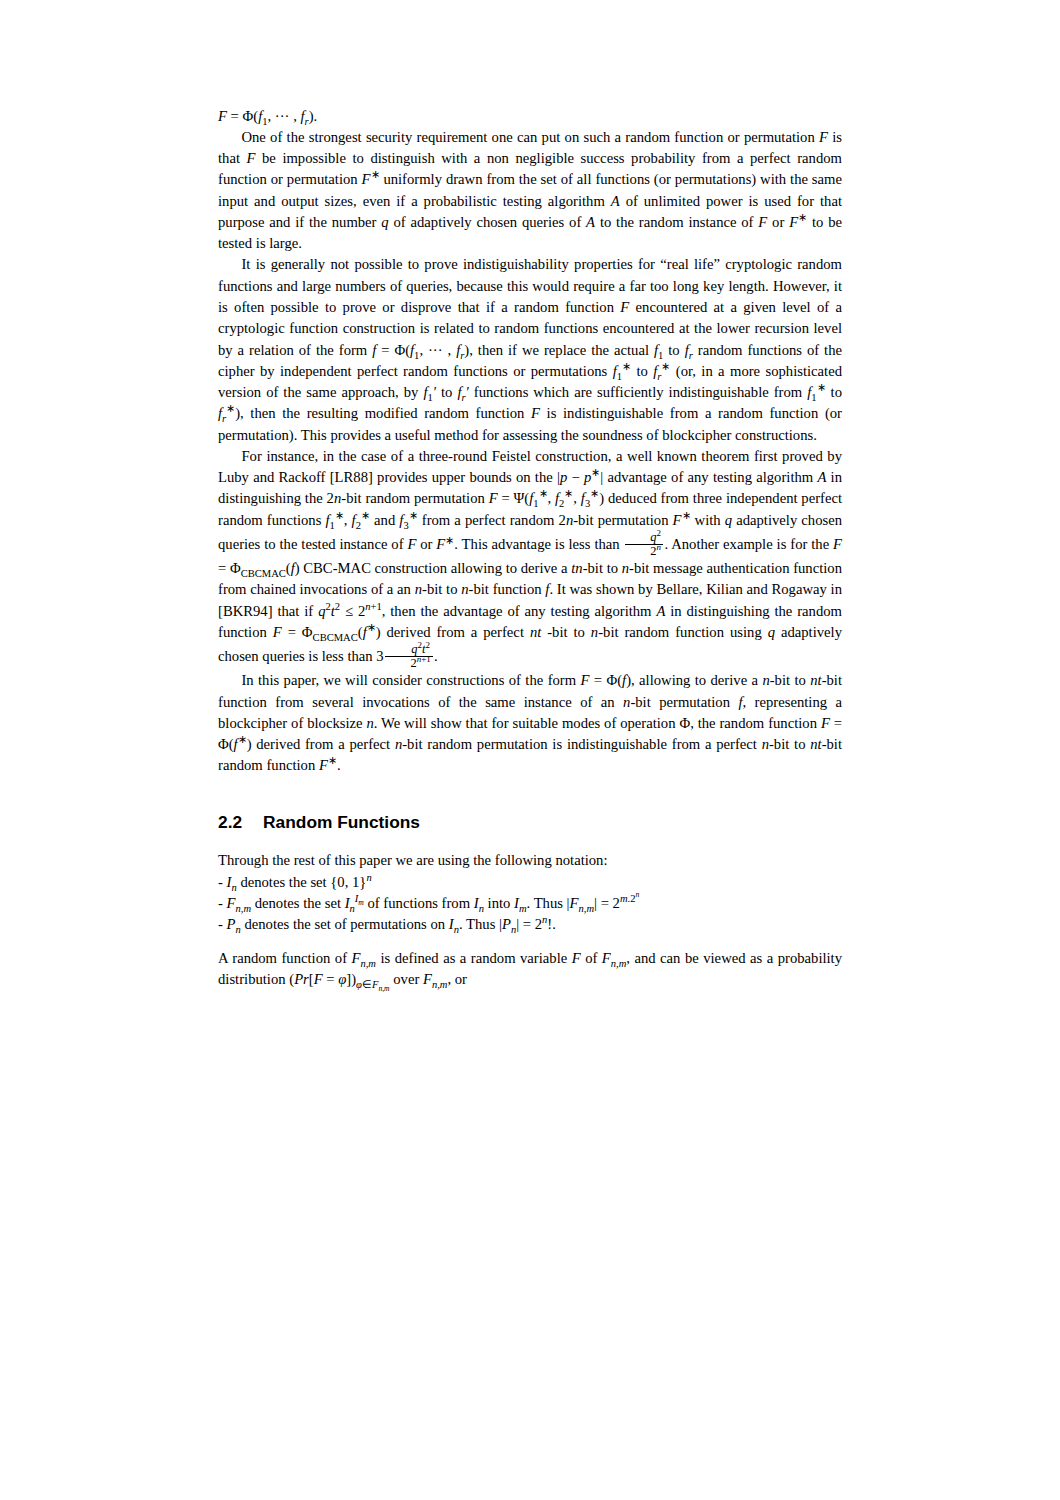F = Φ(f1, ··· , fr).
One of the strongest security requirement one can put on such a random function or permutation F is that F be impossible to distinguish with a non negligible success probability from a perfect random function or permutation F∗ uniformly drawn from the set of all functions (or permutations) with the same input and output sizes, even if a probabilistic testing algorithm A of unlimited power is used for that purpose and if the number q of adaptively chosen queries of A to the random instance of F or F∗ to be tested is large.
It is generally not possible to prove indistiguishability properties for “real life” cryptologic random functions and large numbers of queries, because this would require a far too long key length. However, it is often possible to prove or disprove that if a random function F encountered at a given level of a cryptologic function construction is related to random functions encountered at the lower recursion level by a relation of the form f = Φ(f1, ··· , fr), then if we replace the actual f1 to fr random functions of the cipher by independent perfect random functions or permutations f1∗ to fr∗ (or, in a more sophisticated version of the same approach, by f1′ to fr′ functions which are sufficiently indistinguishable from f1∗ to fr∗), then the resulting modified random function F is indistinguishable from a random function (or permutation). This provides a useful method for assessing the soundness of blockcipher constructions.
For instance, in the case of a three-round Feistel construction, a well known theorem first proved by Luby and Rackoff [LR88] provides upper bounds on the |p − p∗| advantage of any testing algorithm A in distinguishing the 2n-bit random permutation F = Ψ(f1∗, f2∗, f3∗) deduced from three independent perfect random functions f1∗, f2∗ and f3∗ from a perfect random 2n-bit permutation F∗ with q adaptively chosen queries to the tested instance of F or F∗. This advantage is less than q22n. Another example is for the F = ΦCBCMAC(f) CBC-MAC construction allowing to derive a tn-bit to n-bit message authentication function from chained invocations of a an n-bit to n-bit function f. It was shown by Bellare, Kilian and Rogaway in [BKR94] that if q2t2 ≤ 2n+1, then the advantage of any testing algorithm A in distinguishing the random function F = ΦCBCMAC(f∗) derived from a perfect nt -bit to n-bit random function using q adaptively chosen queries is less than 3q2t22n+1.
In this paper, we will consider constructions of the form F = Φ(f), allowing to derive a n-bit to nt-bit function from several invocations of the same instance of an n-bit permutation f, representing a blockcipher of blocksize n. We will show that for suitable modes of operation Φ, the random function F = Φ(f∗) derived from a perfect n-bit random permutation is indistinguishable from a perfect n-bit to nt-bit random function F∗.
2.2 Random Functions
Through the rest of this paper we are using the following notation:
- In denotes the set {0, 1}n
- Fn,m denotes the set InIm of functions from In into Im. Thus |Fn,m| = 2m.2n
- Pn denotes the set of permutations on In. Thus |Pn| = 2n!.
A random function of Fn,m is defined as a random variable F of Fn,m, and can be viewed as a probability distribution (Pr[F = φ])φ∈Fn,m over Fn,m, or